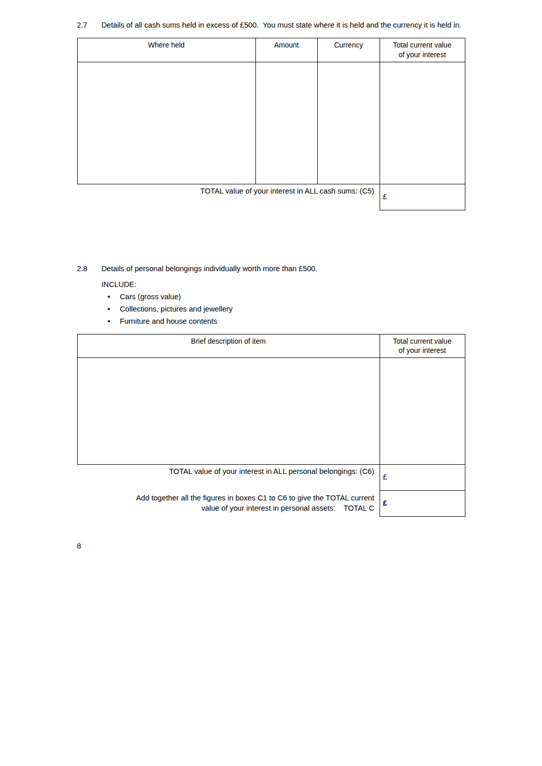2.7
Details of all cash sums held in excess of £500. You must state where it is held and the currency it is held in.
| Where held | Amount | Currency | Total current value of your interest |
| --- | --- | --- | --- |
| TOTAL value of your interest in ALL cash sums: (C5) | £ |
2.8
Details of personal belongings individually worth more than £500.
INCLUDE:
Cars (gross value)
Collections, pictures and jewellery
Furniture and house contents
| Brief description of item | Total current value of your interest |
| --- | --- |
| TOTAL value of your interest in ALL personal belongings: (C6) | £ |
| Add together all the figures in boxes C1 to C6 to give the TOTAL current value of your interest in personal assets: TOTAL C | £ |
8